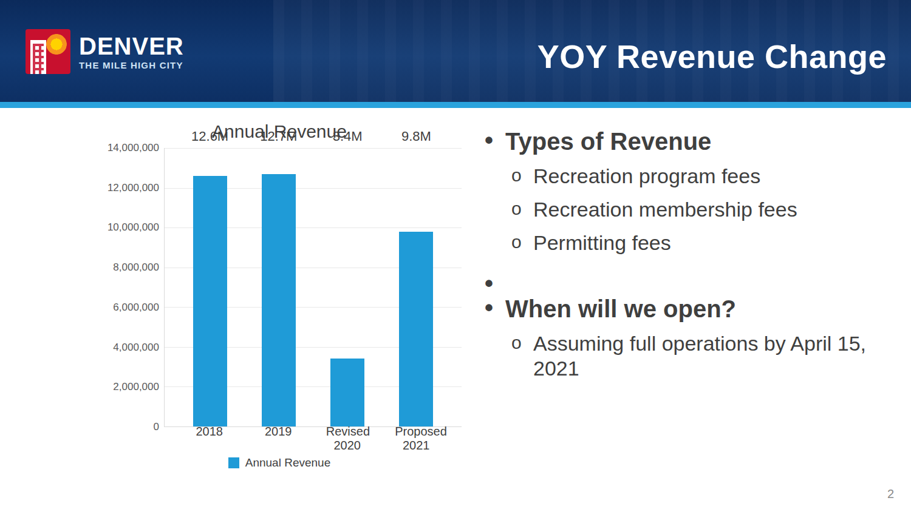DENVER THE MILE HIGH CITY
YOY Revenue Change
Annual Revenue
14,000,000
12,000,000
10,000,000
8,000,000
6,000,000
4,000,000
2,000,000
0
12.6M
12.7M
3.4M
9.8M
2018
2019
Revised
2020
Proposed
2021
Annual Revenue
Types of Revenue
Recreation program fees
Recreation membership fees
Permitting fees
When will we open?
Assuming full operations by April 15, 2021
2